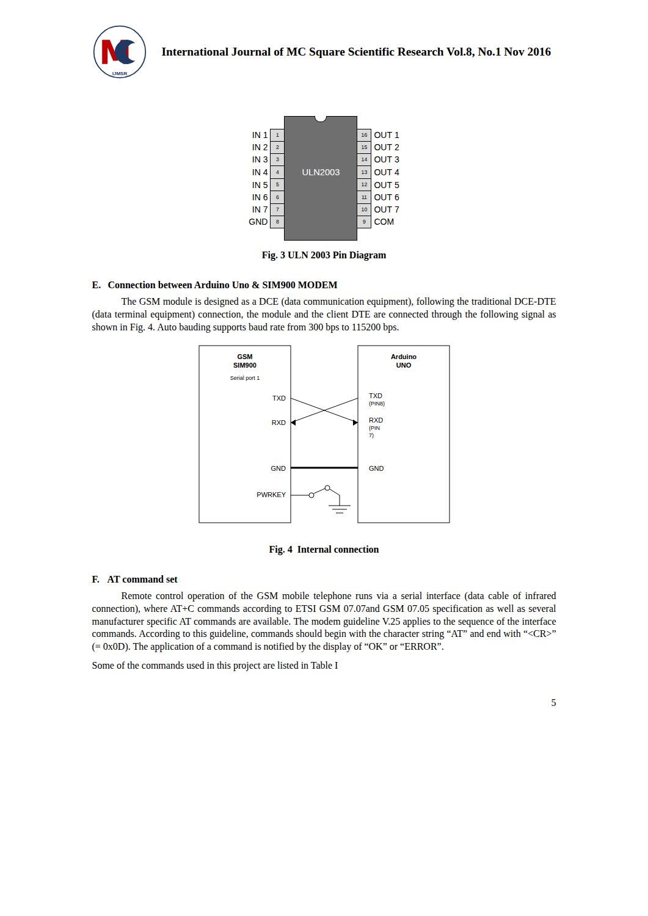IJMSR
International Journal of MC Square Scientific Research Vol.8, No.1 Nov 2016
| IN 1 | 1 | | 16 | OUT 1 |
| IN 2 | 2 | | 15 | OUT 2 |
| IN 3 | 3 | | 14 | OUT 3 |
| IN 4 | 4 | ULN2003 | 13 | OUT 4 |
| IN 5 | 5 | | 12 | OUT 5 |
| IN 6 | 6 | | 11 | OUT 6 |
| IN 7 | 7 | | 10 | OUT 7 |
| GND | 8 | | 9 | COM |
Fig. 3 ULN 2003 Pin Diagram
E. Connection between Arduino Uno & SIM900 MODEM
The GSM module is designed as a DCE (data communication equipment), following the traditional DCE-DTE (data terminal equipment) connection, the module and the client DTE are connected through the following signal as shown in Fig. 4. Auto bauding supports baud rate from 300 bps to 115200 bps.
GSM SIM900 Serial port 1 Arduino UNO TXD RXD GND PWRKEY TXD (PIN8) RXD (PIN 7) GND
Fig. 4 Internal connection
F. AT command set
Remote control operation of the GSM mobile telephone runs via a serial interface (data cable of infrared connection), where AT+C commands according to ETSI GSM 07.07and GSM 07.05 specification as well as several manufacturer specific AT commands are available. The modem guideline V.25 applies to the sequence of the interface commands. According to this guideline, commands should begin with the character string “AT” and end with “<CR>” (= 0x0D). The application of a command is notified by the display of “OK” or “ERROR”.
Some of the commands used in this project are listed in Table I
5